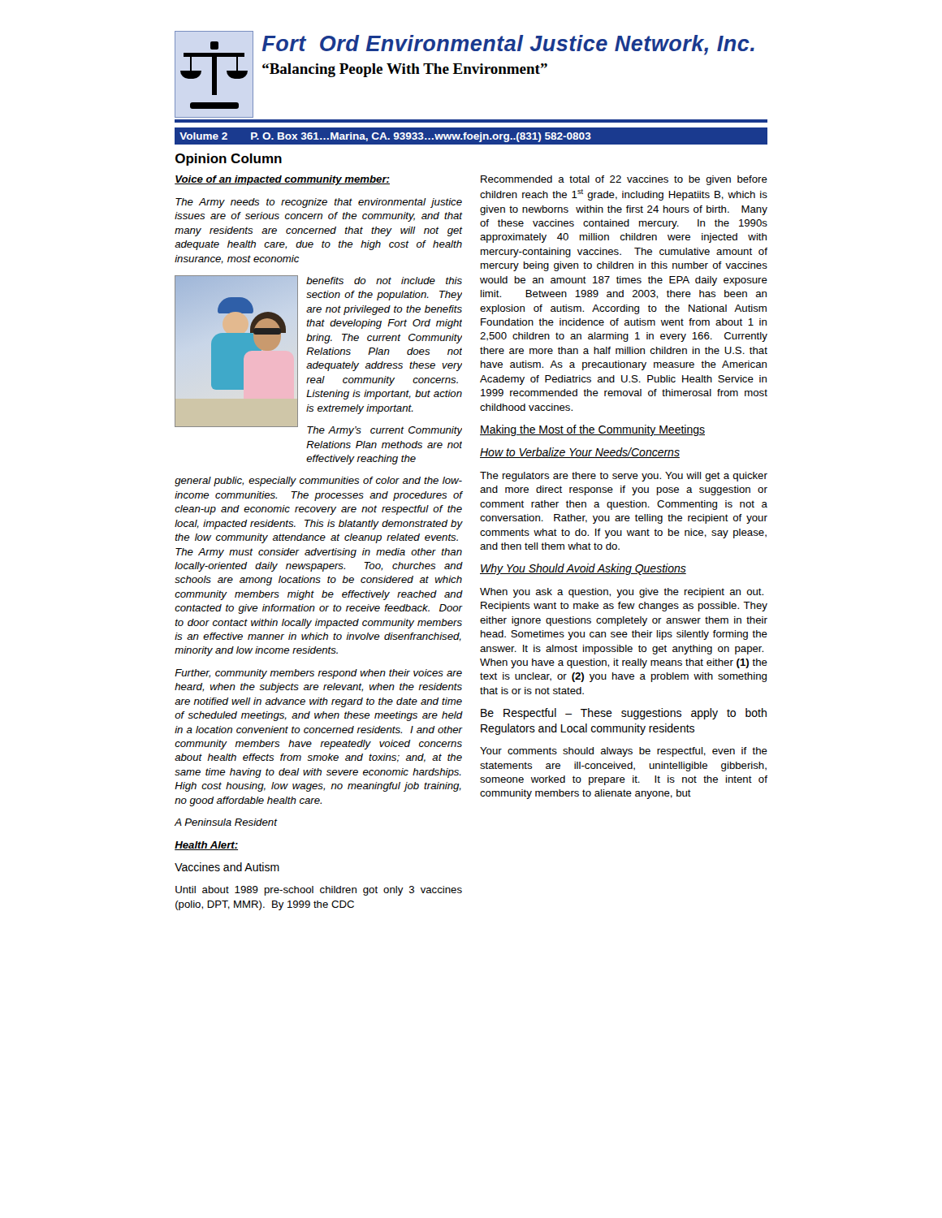Fort Ord Environmental Justice Network, Inc.
“Balancing People With The Environment”
Volume 2 P. O. Box 361…Marina, CA. 93933…www.foejn.org..(831) 582-0803
Opinion Column
Voice of an impacted community member:
The Army needs to recognize that environmental justice issues are of serious concern of the community, and that many residents are concerned that they will not get adequate health care, due to the high cost of health insurance, most economic
benefits do not include this section of the population. They are not privileged to the benefits that developing Fort Ord might bring. The current Community Relations Plan does not adequately address these very real community concerns. Listening is important, but action is extremely important.
The Army’s current Community Relations Plan methods are not effectively reaching the
general public, especially communities of color and the low-income communities. The processes and procedures of clean-up and economic recovery are not respectful of the local, impacted residents. This is blatantly demonstrated by the low community attendance at cleanup related events. The Army must consider advertising in media other than locally-oriented daily newspapers. Too, churches and schools are among locations to be considered at which community members might be effectively reached and contacted to give information or to receive feedback. Door to door contact within locally impacted community members is an effective manner in which to involve disenfranchised, minority and low income residents.
Further, community members respond when their voices are heard, when the subjects are relevant, when the residents are notified well in advance with regard to the date and time of scheduled meetings, and when these meetings are held in a location convenient to concerned residents. I and other community members have repeatedly voiced concerns about health effects from smoke and toxins; and, at the same time having to deal with severe economic hardships. High cost housing, low wages, no meaningful job training, no good affordable health care.
A Peninsula Resident
Health Alert:
Vaccines and Autism
Until about 1989 pre-school children got only 3 vaccines (polio, DPT, MMR). By 1999 the CDC
Recommended a total of 22 vaccines to be given before children reach the 1st grade, including Hepatiits B, which is given to newborns within the first 24 hours of birth. Many of these vaccines contained mercury. In the 1990s approximately 40 million children were injected with mercury-containing vaccines. The cumulative amount of mercury being given to children in this number of vaccines would be an amount 187 times the EPA daily exposure limit. Between 1989 and 2003, there has been an explosion of autism. According to the National Autism Foundation the incidence of autism went from about 1 in 2,500 children to an alarming 1 in every 166. Currently there are more than a half million children in the U.S. that have autism. As a precautionary measure the American Academy of Pediatrics and U.S. Public Health Service in 1999 recommended the removal of thimerosal from most childhood vaccines.
Making the Most of the Community Meetings
How to Verbalize Your Needs/Concerns
The regulators are there to serve you. You will get a quicker and more direct response if you pose a suggestion or comment rather then a question. Commenting is not a conversation. Rather, you are telling the recipient of your comments what to do. If you want to be nice, say please, and then tell them what to do.
Why You Should Avoid Asking Questions
When you ask a question, you give the recipient an out. Recipients want to make as few changes as possible. They either ignore questions completely or answer them in their head. Sometimes you can see their lips silently forming the answer. It is almost impossible to get anything on paper. When you have a question, it really means that either (1) the text is unclear, or (2) you have a problem with something that is or is not stated.
Be Respectful – These suggestions apply to both Regulators and Local community residents
Your comments should always be respectful, even if the statements are ill-conceived, unintelligible gibberish, someone worked to prepare it. It is not the intent of community members to alienate anyone, but